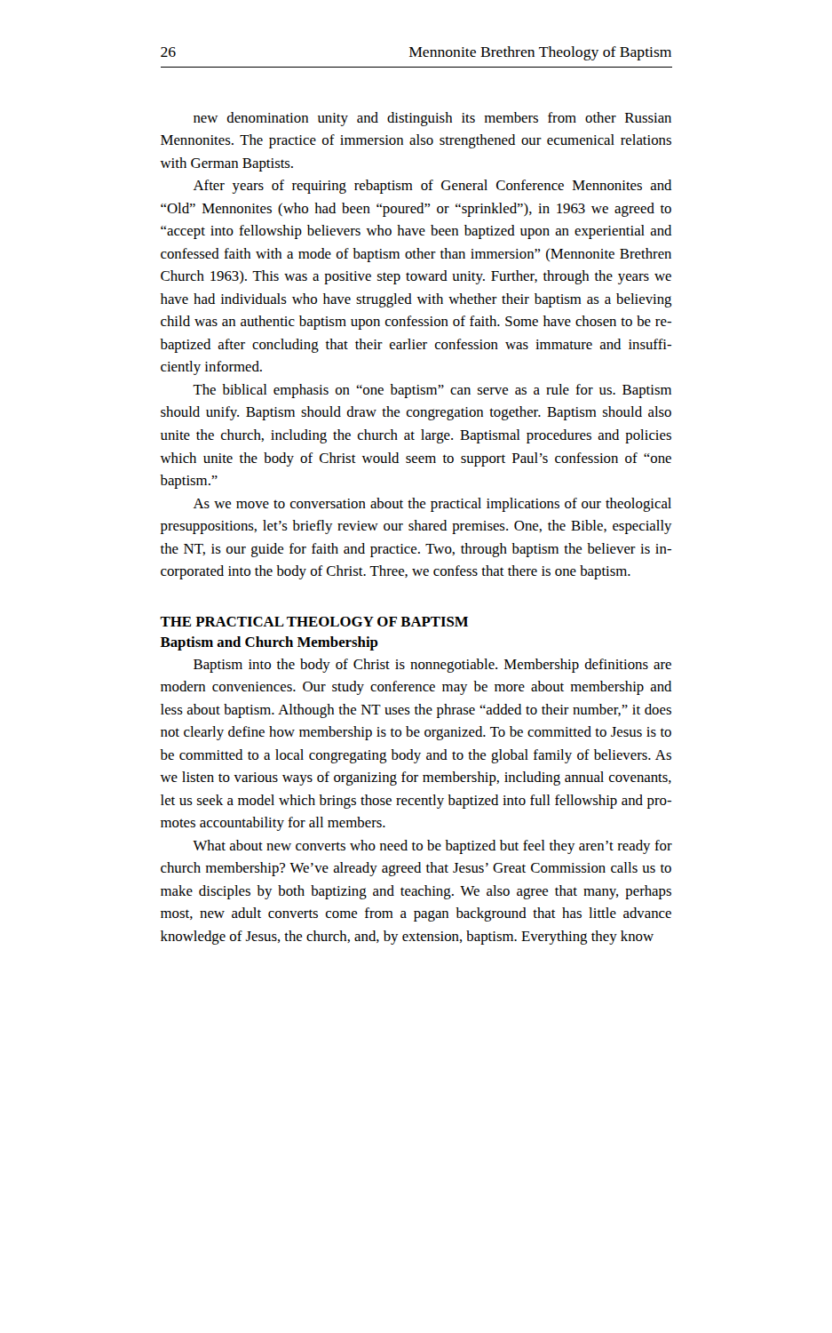26 Mennonite Brethren Theology of Baptism
new denomination unity and distinguish its members from other Russian Mennonites. The practice of immersion also strengthened our ecumenical relations with German Baptists.
After years of requiring rebaptism of General Conference Mennonites and “Old” Mennonites (who had been “poured” or “sprinkled”), in 1963 we agreed to “accept into fellowship believers who have been baptized upon an experiential and confessed faith with a mode of baptism other than immersion” (Mennonite Brethren Church 1963). This was a positive step toward unity. Further, through the years we have had individuals who have struggled with whether their baptism as a believing child was an authentic baptism upon confession of faith. Some have chosen to be rebaptized after concluding that their earlier confession was immature and insufficiently informed.
The biblical emphasis on “one baptism” can serve as a rule for us. Baptism should unify. Baptism should draw the congregation together. Baptism should also unite the church, including the church at large. Baptismal procedures and policies which unite the body of Christ would seem to support Paul’s confession of “one baptism.”
As we move to conversation about the practical implications of our theological presuppositions, let’s briefly review our shared premises. One, the Bible, especially the NT, is our guide for faith and practice. Two, through baptism the believer is incorporated into the body of Christ. Three, we confess that there is one baptism.
The Practical Theology of Baptism
Baptism and Church Membership
Baptism into the body of Christ is nonnegotiable. Membership definitions are modern conveniences. Our study conference may be more about membership and less about baptism. Although the NT uses the phrase “added to their number,” it does not clearly define how membership is to be organized. To be committed to Jesus is to be committed to a local congregating body and to the global family of believers. As we listen to various ways of organizing for membership, including annual covenants, let us seek a model which brings those recently baptized into full fellowship and promotes accountability for all members.
What about new converts who need to be baptized but feel they aren’t ready for church membership? We’ve already agreed that Jesus’ Great Commission calls us to make disciples by both baptizing and teaching. We also agree that many, perhaps most, new adult converts come from a pagan background that has little advance knowledge of Jesus, the church, and, by extension, baptism. Everything they know